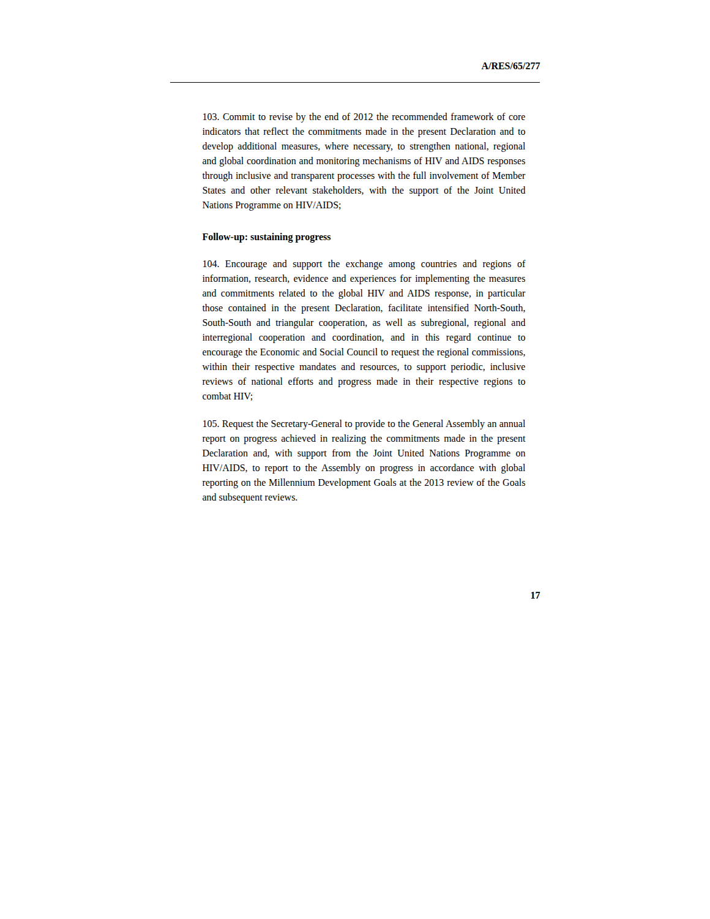A/RES/65/277
103. Commit to revise by the end of 2012 the recommended framework of core indicators that reflect the commitments made in the present Declaration and to develop additional measures, where necessary, to strengthen national, regional and global coordination and monitoring mechanisms of HIV and AIDS responses through inclusive and transparent processes with the full involvement of Member States and other relevant stakeholders, with the support of the Joint United Nations Programme on HIV/AIDS;
Follow-up: sustaining progress
104. Encourage and support the exchange among countries and regions of information, research, evidence and experiences for implementing the measures and commitments related to the global HIV and AIDS response, in particular those contained in the present Declaration, facilitate intensified North-South, South-South and triangular cooperation, as well as subregional, regional and interregional cooperation and coordination, and in this regard continue to encourage the Economic and Social Council to request the regional commissions, within their respective mandates and resources, to support periodic, inclusive reviews of national efforts and progress made in their respective regions to combat HIV;
105. Request the Secretary-General to provide to the General Assembly an annual report on progress achieved in realizing the commitments made in the present Declaration and, with support from the Joint United Nations Programme on HIV/AIDS, to report to the Assembly on progress in accordance with global reporting on the Millennium Development Goals at the 2013 review of the Goals and subsequent reviews.
17